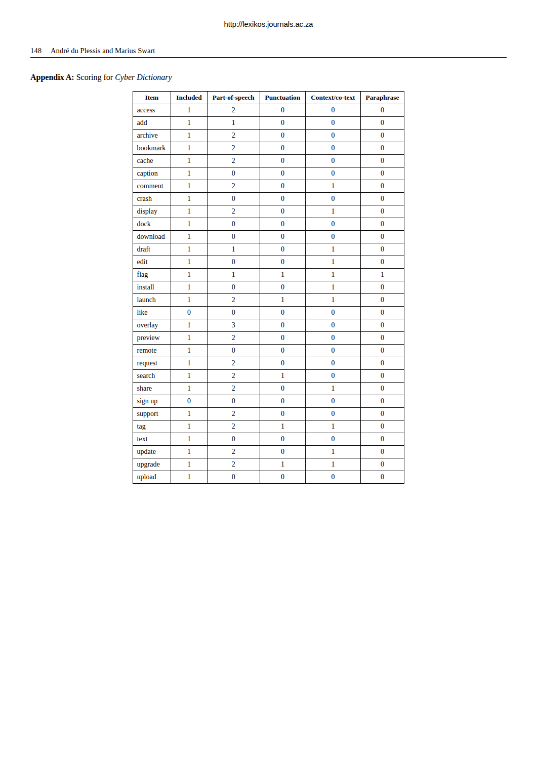http://lexikos.journals.ac.za
148 André du Plessis and Marius Swart
Appendix A: Scoring for Cyber Dictionary
| Item | Included | Part-of-speech | Punctuation | Context/co-text | Paraphrase |
| --- | --- | --- | --- | --- | --- |
| access | 1 | 2 | 0 | 0 | 0 |
| add | 1 | 1 | 0 | 0 | 0 |
| archive | 1 | 2 | 0 | 0 | 0 |
| bookmark | 1 | 2 | 0 | 0 | 0 |
| cache | 1 | 2 | 0 | 0 | 0 |
| caption | 1 | 0 | 0 | 0 | 0 |
| comment | 1 | 2 | 0 | 1 | 0 |
| crash | 1 | 0 | 0 | 0 | 0 |
| display | 1 | 2 | 0 | 1 | 0 |
| dock | 1 | 0 | 0 | 0 | 0 |
| download | 1 | 0 | 0 | 0 | 0 |
| draft | 1 | 1 | 0 | 1 | 0 |
| edit | 1 | 0 | 0 | 1 | 0 |
| flag | 1 | 1 | 1 | 1 | 1 |
| install | 1 | 0 | 0 | 1 | 0 |
| launch | 1 | 2 | 1 | 1 | 0 |
| like | 0 | 0 | 0 | 0 | 0 |
| overlay | 1 | 3 | 0 | 0 | 0 |
| preview | 1 | 2 | 0 | 0 | 0 |
| remote | 1 | 0 | 0 | 0 | 0 |
| request | 1 | 2 | 0 | 0 | 0 |
| search | 1 | 2 | 1 | 0 | 0 |
| share | 1 | 2 | 0 | 1 | 0 |
| sign up | 0 | 0 | 0 | 0 | 0 |
| support | 1 | 2 | 0 | 0 | 0 |
| tag | 1 | 2 | 1 | 1 | 0 |
| text | 1 | 0 | 0 | 0 | 0 |
| update | 1 | 2 | 0 | 1 | 0 |
| upgrade | 1 | 2 | 1 | 1 | 0 |
| upload | 1 | 0 | 0 | 0 | 0 |